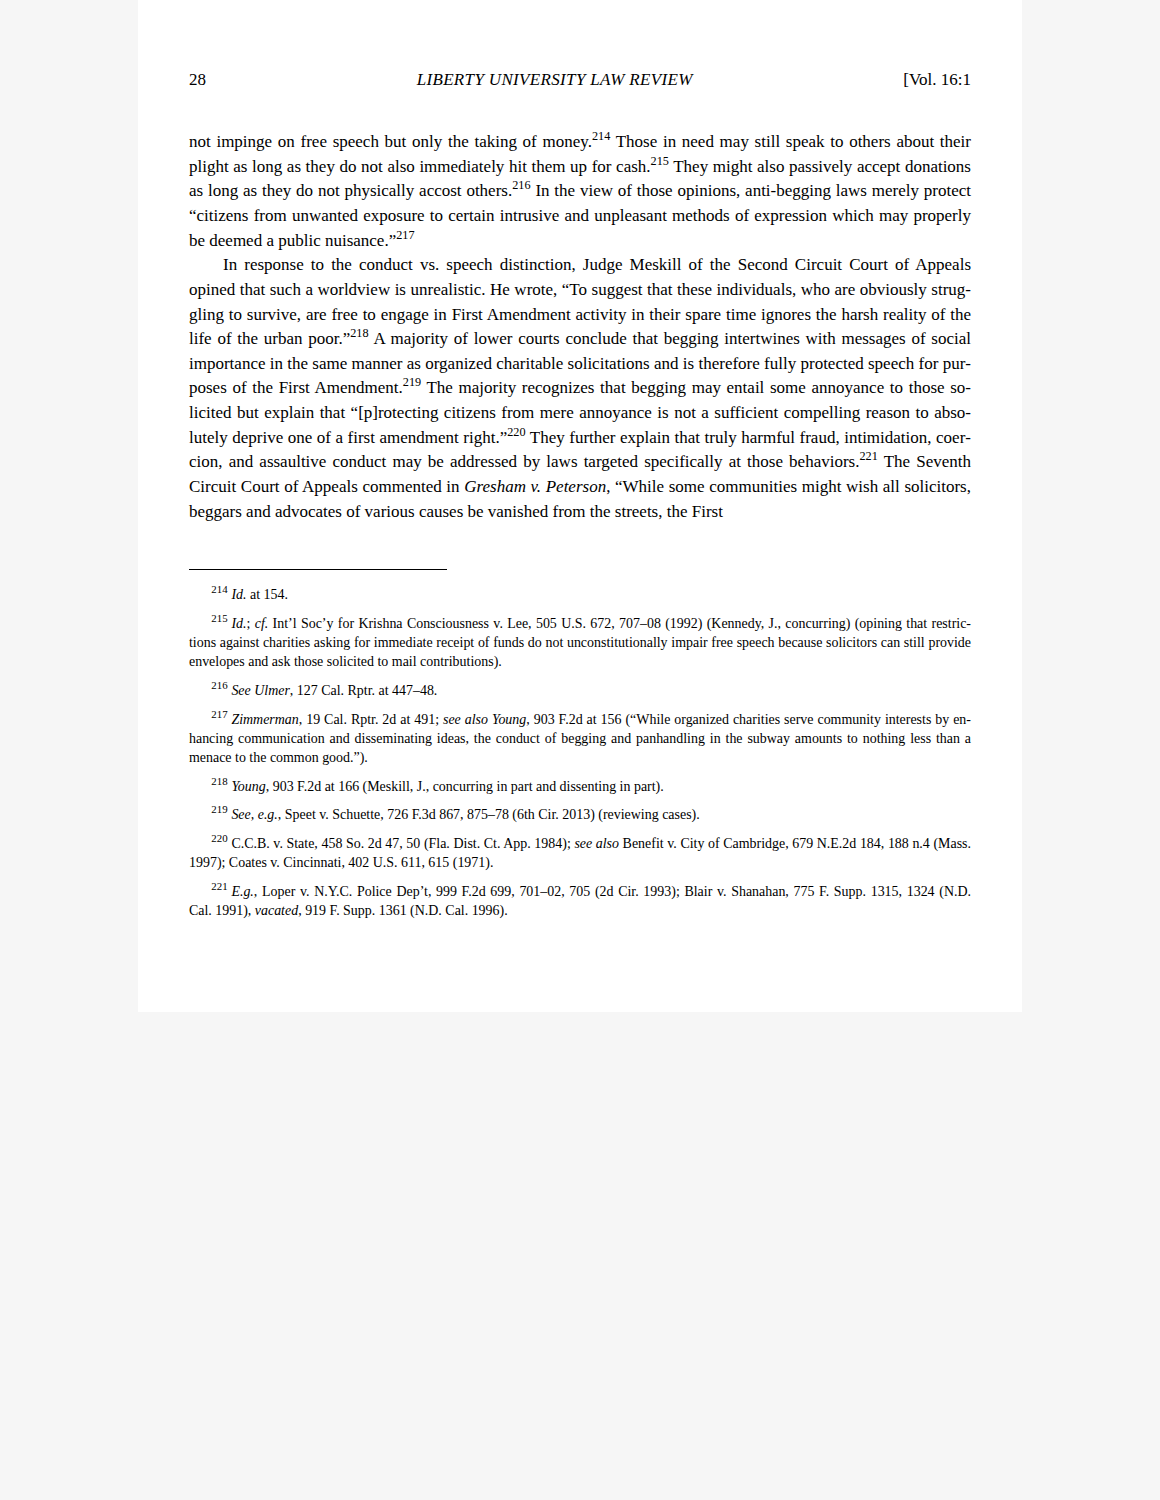28 LIBERTY UNIVERSITY LAW REVIEW [Vol. 16:1
not impinge on free speech but only the taking of money.214 Those in need may still speak to others about their plight as long as they do not also immediately hit them up for cash.215 They might also passively accept donations as long as they do not physically accost others.216 In the view of those opinions, anti-begging laws merely protect “citizens from unwanted exposure to certain intrusive and unpleasant methods of expression which may properly be deemed a public nuisance.”217
In response to the conduct vs. speech distinction, Judge Meskill of the Second Circuit Court of Appeals opined that such a worldview is unrealistic. He wrote, “To suggest that these individuals, who are obviously struggling to survive, are free to engage in First Amendment activity in their spare time ignores the harsh reality of the life of the urban poor.”218 A majority of lower courts conclude that begging intertwines with messages of social importance in the same manner as organized charitable solicitations and is therefore fully protected speech for purposes of the First Amendment.219 The majority recognizes that begging may entail some annoyance to those solicited but explain that “[p]rotecting citizens from mere annoyance is not a sufficient compelling reason to absolutely deprive one of a first amendment right.”220 They further explain that truly harmful fraud, intimidation, coercion, and assaultive conduct may be addressed by laws targeted specifically at those behaviors.221 The Seventh Circuit Court of Appeals commented in Gresham v. Peterson, “While some communities might wish all solicitors, beggars and advocates of various causes be vanished from the streets, the First
214 Id. at 154.
215 Id.; cf. Int’l Soc’y for Krishna Consciousness v. Lee, 505 U.S. 672, 707–08 (1992) (Kennedy, J., concurring) (opining that restrictions against charities asking for immediate receipt of funds do not unconstitutionally impair free speech because solicitors can still provide envelopes and ask those solicited to mail contributions).
216 See Ulmer, 127 Cal. Rptr. at 447–48.
217 Zimmerman, 19 Cal. Rptr. 2d at 491; see also Young, 903 F.2d at 156 (“While organized charities serve community interests by enhancing communication and disseminating ideas, the conduct of begging and panhandling in the subway amounts to nothing less than a menace to the common good.”).
218 Young, 903 F.2d at 166 (Meskill, J., concurring in part and dissenting in part).
219 See, e.g., Speet v. Schuette, 726 F.3d 867, 875–78 (6th Cir. 2013) (reviewing cases).
220 C.C.B. v. State, 458 So. 2d 47, 50 (Fla. Dist. Ct. App. 1984); see also Benefit v. City of Cambridge, 679 N.E.2d 184, 188 n.4 (Mass. 1997); Coates v. Cincinnati, 402 U.S. 611, 615 (1971).
221 E.g., Loper v. N.Y.C. Police Dep’t, 999 F.2d 699, 701–02, 705 (2d Cir. 1993); Blair v. Shanahan, 775 F. Supp. 1315, 1324 (N.D. Cal. 1991), vacated, 919 F. Supp. 1361 (N.D. Cal. 1996).